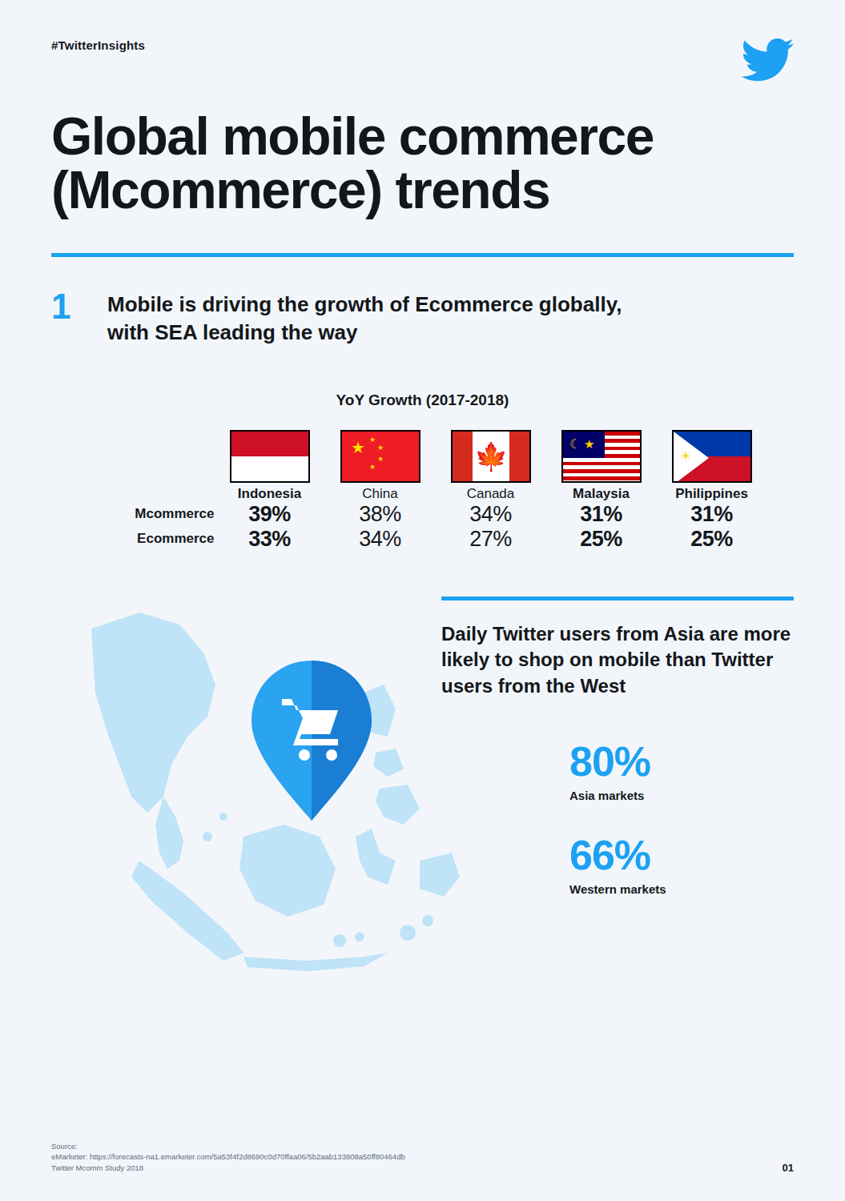#TwitterInsights
Global mobile commerce (Mcommerce) trends
1
Mobile is driving the growth of Ecommerce globally,
with SEA leading the way
YoY Growth (2017-2018)
| | | ★ ★ ★ ★ ★ | 🍁 | ☾ ★ | ☀ |
| | Indonesia | China | Canada | Malaysia | Philippines |
| Mcommerce | 39% | 38% | 34% | 31% | 31% |
| Ecommerce | 33% | 34% | 27% | 25% | 25% |
Daily Twitter users from Asia are more likely to shop on mobile than Twitter users from the West
80%
Asia markets
66%
Western markets
Source:
eMarketer: https://forecasts-na1.emarketer.com/5a53f4f2d8690c0d70ffaa06/5b2aab133808a50ff80464db
Twitter Mcomm Study 2018
01